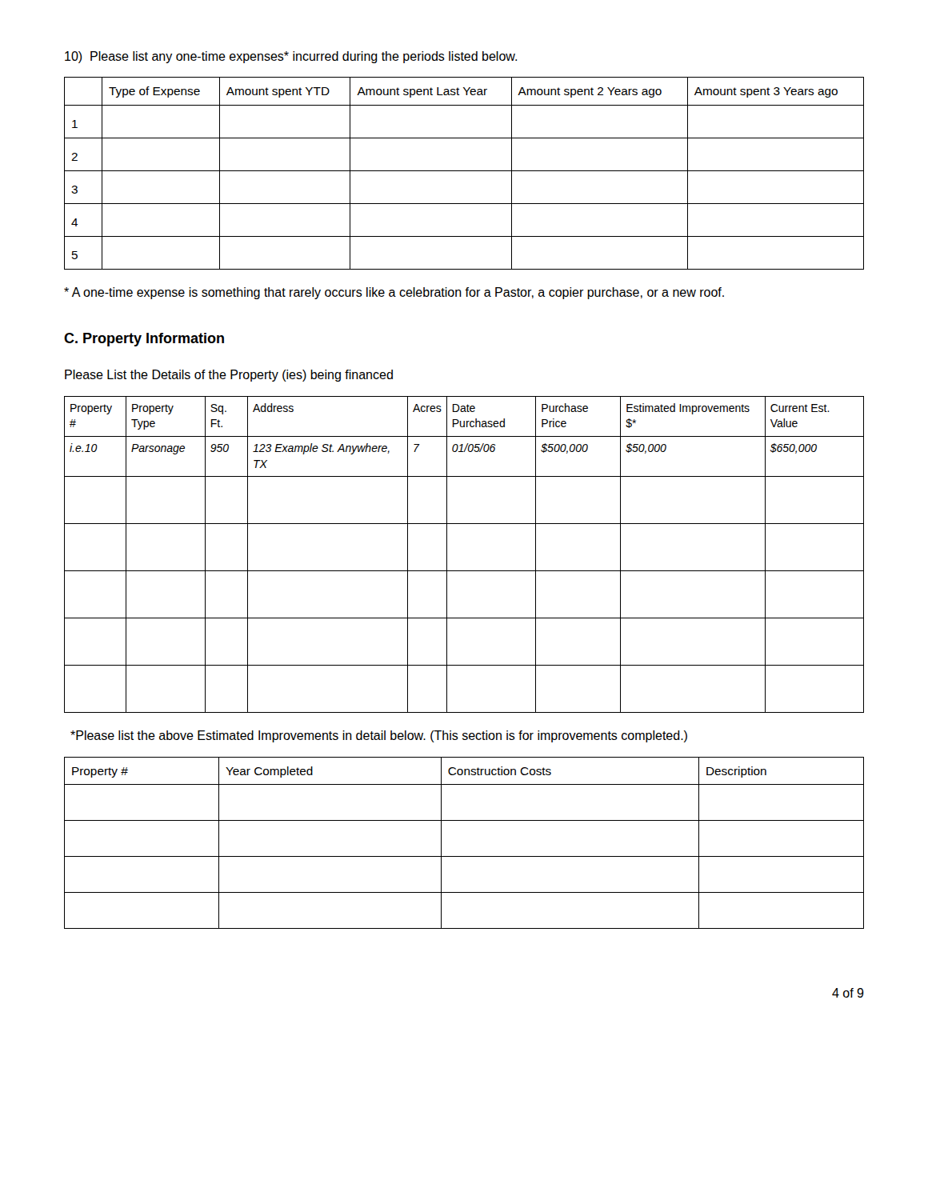10) Please list any one-time expenses* incurred during the periods listed below.
| | Type of Expense | Amount spent YTD | Amount spent Last Year | Amount spent 2 Years ago | Amount spent 3 Years ago |
| --- | --- | --- | --- | --- | --- |
| 1 | | | | | |
| 2 | | | | | |
| 3 | | | | | |
| 4 | | | | | |
| 5 | | | | | |
* A one-time expense is something that rarely occurs like a celebration for a Pastor, a copier purchase, or a new roof.
C. Property Information
Please List the Details of the Property (ies) being financed
| Property # | Property Type | Sq. Ft. | Address | Acres | Date Purchased | Purchase Price | Estimated Improvements $* | Current Est. Value |
| --- | --- | --- | --- | --- | --- | --- | --- | --- |
| i.e.10 | Parsonage | 950 | 123 Example St. Anywhere, TX | 7 | 01/05/06 | $500,000 | $50,000 | $650,000 |
*Please list the above Estimated Improvements in detail below. (This section is for improvements completed.)
| Property # | Year Completed | Construction Costs | Description |
| --- | --- | --- | --- |
4 of 9